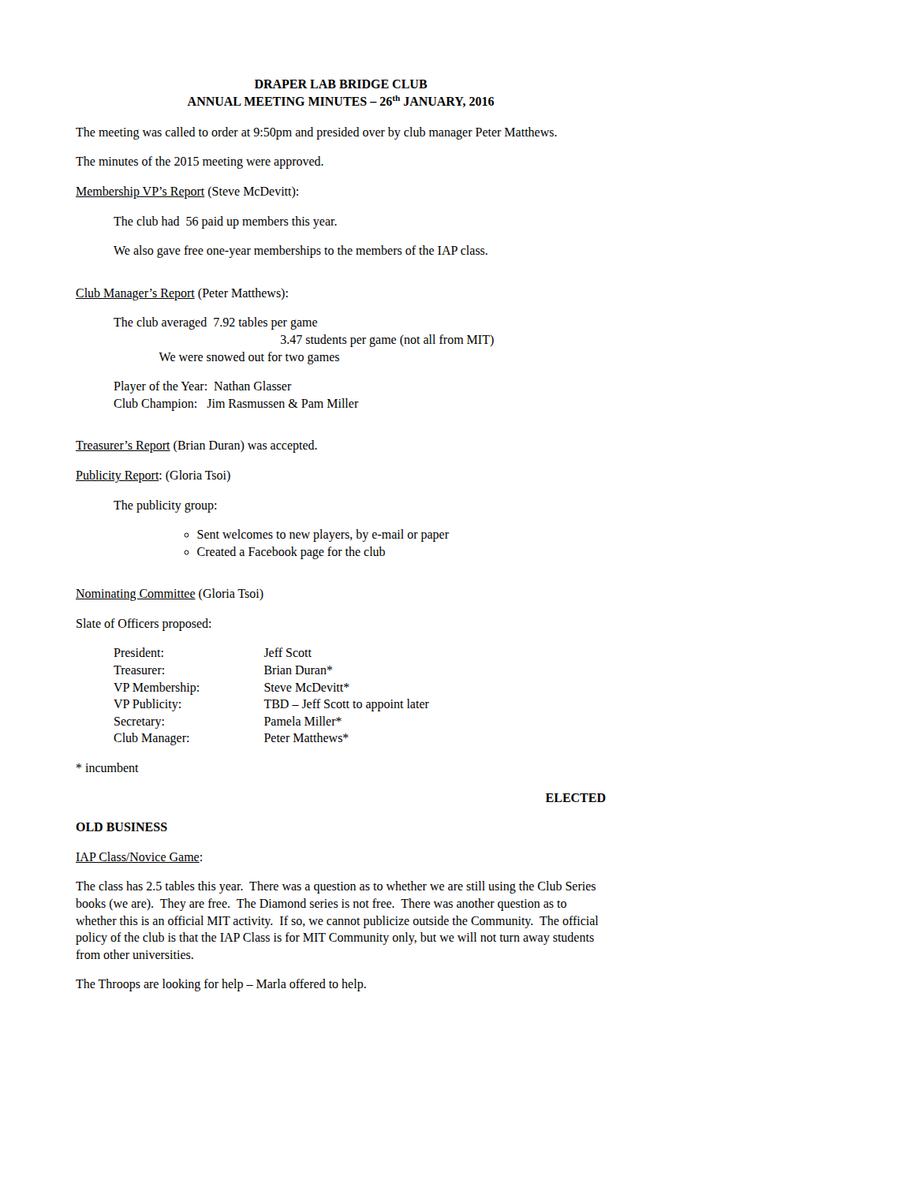DRAPER LAB BRIDGE CLUB ANNUAL MEETING MINUTES – 26th JANUARY, 2016
The meeting was called to order at 9:50pm and presided over by club manager Peter Matthews.
The minutes of the 2015 meeting were approved.
Membership VP’s Report (Steve McDevitt):
The club had 56 paid up members this year.
We also gave free one-year memberships to the members of the IAP class.
Club Manager’s Report (Peter Matthews):
| The club averaged 7.92 tables per game |
| 3.47 students per game (not all from MIT) |
| We were snowed out for two games |
Player of the Year: Nathan Glasser
Club Champion: Jim Rasmussen & Pam Miller
Treasurer’s Report (Brian Duran) was accepted.
Publicity Report: (Gloria Tsoi)
The publicity group:
Sent welcomes to new players, by e-mail or paper
Created a Facebook page for the club
Nominating Committee (Gloria Tsoi)
Slate of Officers proposed:
| President: | Jeff Scott |
| Treasurer: | Brian Duran* |
| VP Membership: | Steve McDevitt* |
| VP Publicity: | TBD – Jeff Scott to appoint later |
| Secretary: | Pamela Miller* |
| Club Manager: | Peter Matthews* |
* incumbent
ELECTED
OLD BUSINESS
IAP Class/Novice Game:
The class has 2.5 tables this year. There was a question as to whether we are still using the Club Series books (we are). They are free. The Diamond series is not free. There was another question as to whether this is an official MIT activity. If so, we cannot publicize outside the Community. The official policy of the club is that the IAP Class is for MIT Community only, but we will not turn away students from other universities.
The Throops are looking for help – Marla offered to help.